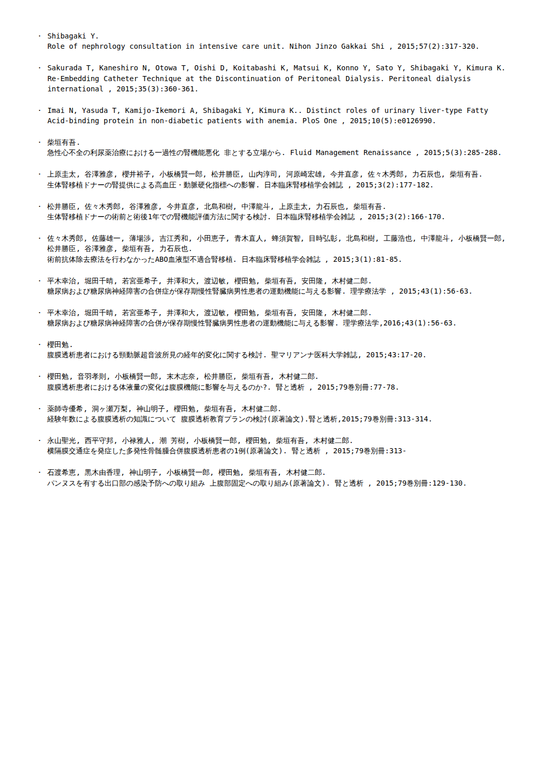Shibagaki Y. Role of nephrology consultation in intensive care unit. Nihon Jinzo Gakkai Shi , 2015;57(2):317-320.
Sakurada T, Kaneshiro N, Otowa T, Oishi D, Koitabashi K, Matsui K, Konno Y, Sato Y, Shibagaki Y, Kimura K. Re-Embedding Catheter Technique at the Discontinuation of Peritoneal Dialysis. Peritoneal dialysis international , 2015;35(3):360-361.
Imai N, Yasuda T, Kamijo-Ikemori A, Shibagaki Y, Kimura K.. Distinct roles of urinary liver-type Fatty Acid-binding protein in non-diabetic patients with anemia. PloS One , 2015;10(5):e0126990.
柴垣有吾. 急性心不全の利尿薬治療における一過性の腎機能悪化 非とする立場から. Fluid Management Renaissance , 2015;5(3):285-288.
上原圭太, 谷澤雅彦, 櫻井裕子, 小板橋賢一郎, 松井勝臣, 山内淳司, 河原崎宏雄, 今井直彦, 佐々木秀郎, 力石辰也, 柴垣有吾. 生体腎移植ドナーの腎提供による高血圧・動脈硬化指標への影響. 日本臨床腎移植学会雑誌 , 2015;3(2):177-182.
松井勝臣, 佐々木秀郎, 谷澤雅彦, 今井直彦, 北島和樹, 中澤龍斗, 上原圭太, 力石辰也, 柴垣有吾. 生体腎移植ドナーの術前と術後1年での腎機能評価方法に関する検討. 日本臨床腎移植学会雑誌 , 2015;3(2):166-170.
佐々木秀郎, 佐藤雄一, 薄場渉, 吉江秀和, 小田恵子, 青木直人, 蜂須賀智, 目時弘彰, 北島和樹, 工藤浩也, 中澤龍斗, 小板橋賢一郎, 松井勝臣, 谷澤雅彦, 柴垣有吾, 力石辰也. 術前抗体除去療法を行わなかったABO血液型不適合腎移植. 日本臨床腎移植学会雑誌 , 2015;3(1):81-85.
平木幸治, 堀田千晴, 若宮亜希子, 井澤和大, 渡辺敏, 櫻田勉, 柴垣有吾, 安田隆, 木村健二郎. 糖尿病および糖尿病神経障害の合併症が保存期慢性腎臓病男性患者の運動機能に与える影響. 理学療法学 , 2015;43(1):56-63.
平木幸治, 堀田千晴, 若宮亜希子, 井澤和大, 渡辺敏, 櫻田勉, 柴垣有吾, 安田隆, 木村健二郎. 糖尿病および糖尿病神経障害の合併が保存期慢性腎臓病男性患者の運動機能に与える影響. 理学療法学,2016;43(1):56-63.
櫻田勉. 腹膜透析患者における頸動脈超音波所見の経年的変化に関する検討. 聖マリアンナ医科大学雑誌, 2015;43:17-20.
櫻田勉, 音羽孝則, 小板橋賢一郎, 末木志奈, 松井勝臣, 柴垣有吾, 木村健二郎. 腹膜透析患者における体液量の変化は腹膜機能に影響を与えるのか?. 腎と透析 , 2015;79巻別冊:77-78.
薬師寺優希, 洞ヶ瀬万梨, 神山明子, 櫻田勉, 柴垣有吾, 木村健二郎. 経験年数による腹膜透析の知識について 腹膜透析教育プランの検討(原著論文).腎と透析,2015;79巻別冊:313-314.
永山聖光, 西平守邦, 小禄雅人, 潮 芳樹, 小板橋賢一郎, 櫻田勉, 柴垣有吾, 木村健二郎. 横隔膜交通症を発症した多発性骨髄腫合併腹膜透析患者の1例(原著論文). 腎と透析 , 2015;79巻別冊:313-
石渡希恵, 黒木由香理, 神山明子, 小板橋賢一郎, 櫻田勉, 柴垣有吾, 木村健二郎. パンヌスを有する出口部の感染予防への取り組み 上腹部固定への取り組み(原著論文). 腎と透析 , 2015;79巻別冊:129-130.